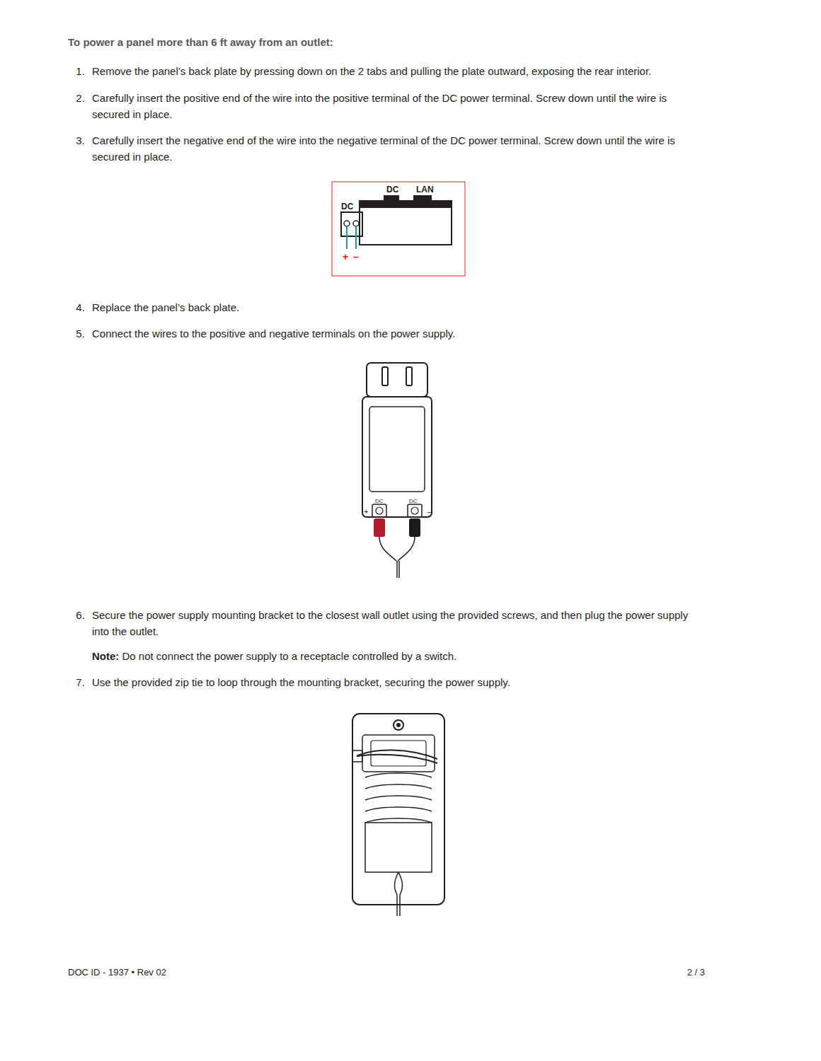To power a panel more than 6 ft away from an outlet:
Remove the panel’s back plate by pressing down on the 2 tabs and pulling the plate outward, exposing the rear interior.
Carefully insert the positive end of the wire into the positive terminal of the DC power terminal. Screw down until the wire is secured in place.
Carefully insert the negative end of the wire into the negative terminal of the DC power terminal. Screw down until the wire is secured in place.
DC LAN DC + –
Replace the panel’s back plate.
Connect the wires to the positive and negative terminals on the power supply.
DC DC + –
Secure the power supply mounting bracket to the closest wall outlet using the provided screws, and then plug the power supply into the outlet.
Note: Do not connect the power supply to a receptacle controlled by a switch.
Use the provided zip tie to loop through the mounting bracket, securing the power supply.
DOC ID - 1937 • Rev 02 2 / 3